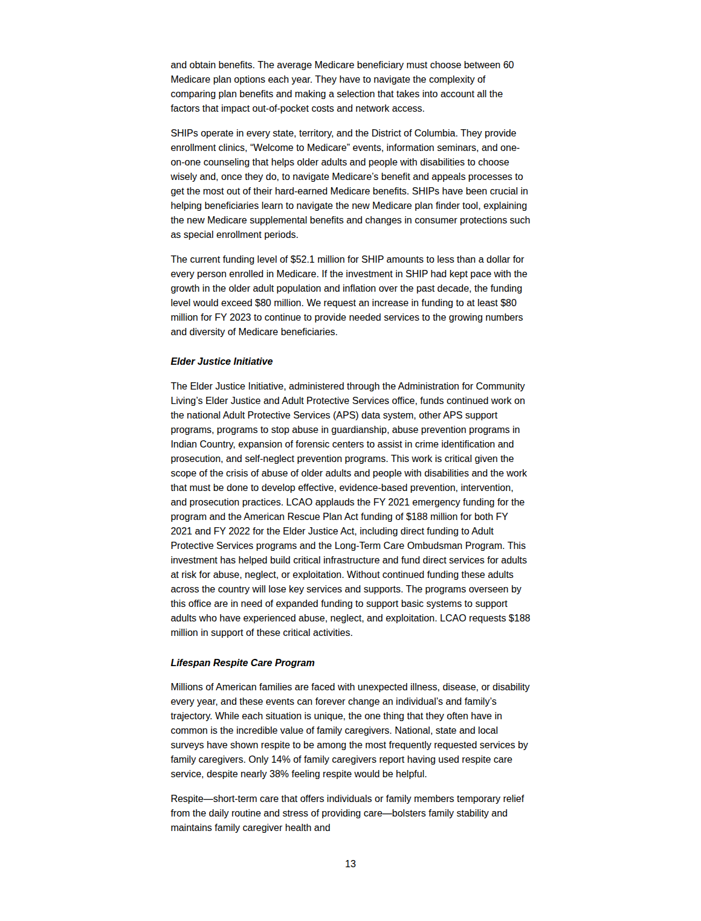and obtain benefits. The average Medicare beneficiary must choose between 60 Medicare plan options each year. They have to navigate the complexity of comparing plan benefits and making a selection that takes into account all the factors that impact out-of-pocket costs and network access.
SHIPs operate in every state, territory, and the District of Columbia. They provide enrollment clinics, “Welcome to Medicare” events, information seminars, and one-on-one counseling that helps older adults and people with disabilities to choose wisely and, once they do, to navigate Medicare’s benefit and appeals processes to get the most out of their hard-earned Medicare benefits. SHIPs have been crucial in helping beneficiaries learn to navigate the new Medicare plan finder tool, explaining the new Medicare supplemental benefits and changes in consumer protections such as special enrollment periods.
The current funding level of $52.1 million for SHIP amounts to less than a dollar for every person enrolled in Medicare. If the investment in SHIP had kept pace with the growth in the older adult population and inflation over the past decade, the funding level would exceed $80 million. We request an increase in funding to at least $80 million for FY 2023 to continue to provide needed services to the growing numbers and diversity of Medicare beneficiaries.
Elder Justice Initiative
The Elder Justice Initiative, administered through the Administration for Community Living’s Elder Justice and Adult Protective Services office, funds continued work on the national Adult Protective Services (APS) data system, other APS support programs, programs to stop abuse in guardianship, abuse prevention programs in Indian Country, expansion of forensic centers to assist in crime identification and prosecution, and self-neglect prevention programs. This work is critical given the scope of the crisis of abuse of older adults and people with disabilities and the work that must be done to develop effective, evidence-based prevention, intervention, and prosecution practices. LCAO applauds the FY 2021 emergency funding for the program and the American Rescue Plan Act funding of $188 million for both FY 2021 and FY 2022 for the Elder Justice Act, including direct funding to Adult Protective Services programs and the Long-Term Care Ombudsman Program. This investment has helped build critical infrastructure and fund direct services for adults at risk for abuse, neglect, or exploitation. Without continued funding these adults across the country will lose key services and supports. The programs overseen by this office are in need of expanded funding to support basic systems to support adults who have experienced abuse, neglect, and exploitation. LCAO requests $188 million in support of these critical activities.
Lifespan Respite Care Program
Millions of American families are faced with unexpected illness, disease, or disability every year, and these events can forever change an individual’s and family’s trajectory. While each situation is unique, the one thing that they often have in common is the incredible value of family caregivers. National, state and local surveys have shown respite to be among the most frequently requested services by family caregivers. Only 14% of family caregivers report having used respite care service, despite nearly 38% feeling respite would be helpful.
Respite—short-term care that offers individuals or family members temporary relief from the daily routine and stress of providing care—bolsters family stability and maintains family caregiver health and
13